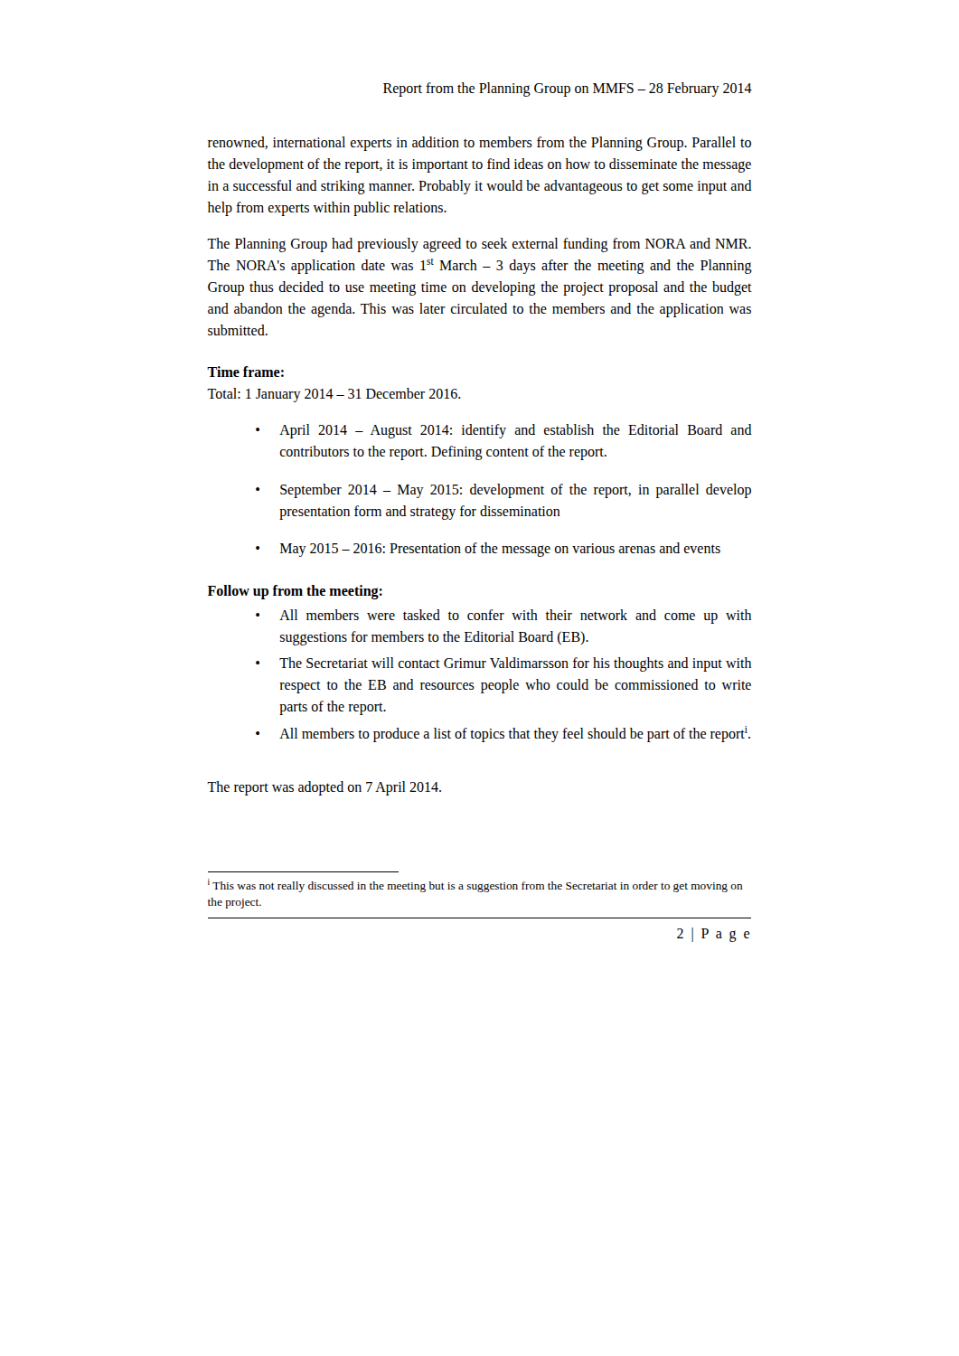Report from the Planning Group on MMFS – 28 February 2014
renowned, international experts in addition to members from the Planning Group. Parallel to the development of the report, it is important to find ideas on how to disseminate the message in a successful and striking manner. Probably it would be advantageous to get some input and help from experts within public relations.
The Planning Group had previously agreed to seek external funding from NORA and NMR. The NORA's application date was 1st March – 3 days after the meeting and the Planning Group thus decided to use meeting time on developing the project proposal and the budget and abandon the agenda. This was later circulated to the members and the application was submitted.
Time frame:
Total: 1 January 2014 – 31 December 2016.
April 2014 – August 2014: identify and establish the Editorial Board and contributors to the report. Defining content of the report.
September 2014 – May 2015: development of the report, in parallel develop presentation form and strategy for dissemination
May 2015 – 2016: Presentation of the message on various arenas and events
Follow up from the meeting:
All members were tasked to confer with their network and come up with suggestions for members to the Editorial Board (EB).
The Secretariat will contact Grimur Valdimarsson for his thoughts and input with respect to the EB and resources people who could be commissioned to write parts of the report.
All members to produce a list of topics that they feel should be part of the reporti.
The report was adopted on 7 April 2014.
i This was not really discussed in the meeting but is a suggestion from the Secretariat in order to get moving on the project.
2 | P a g e